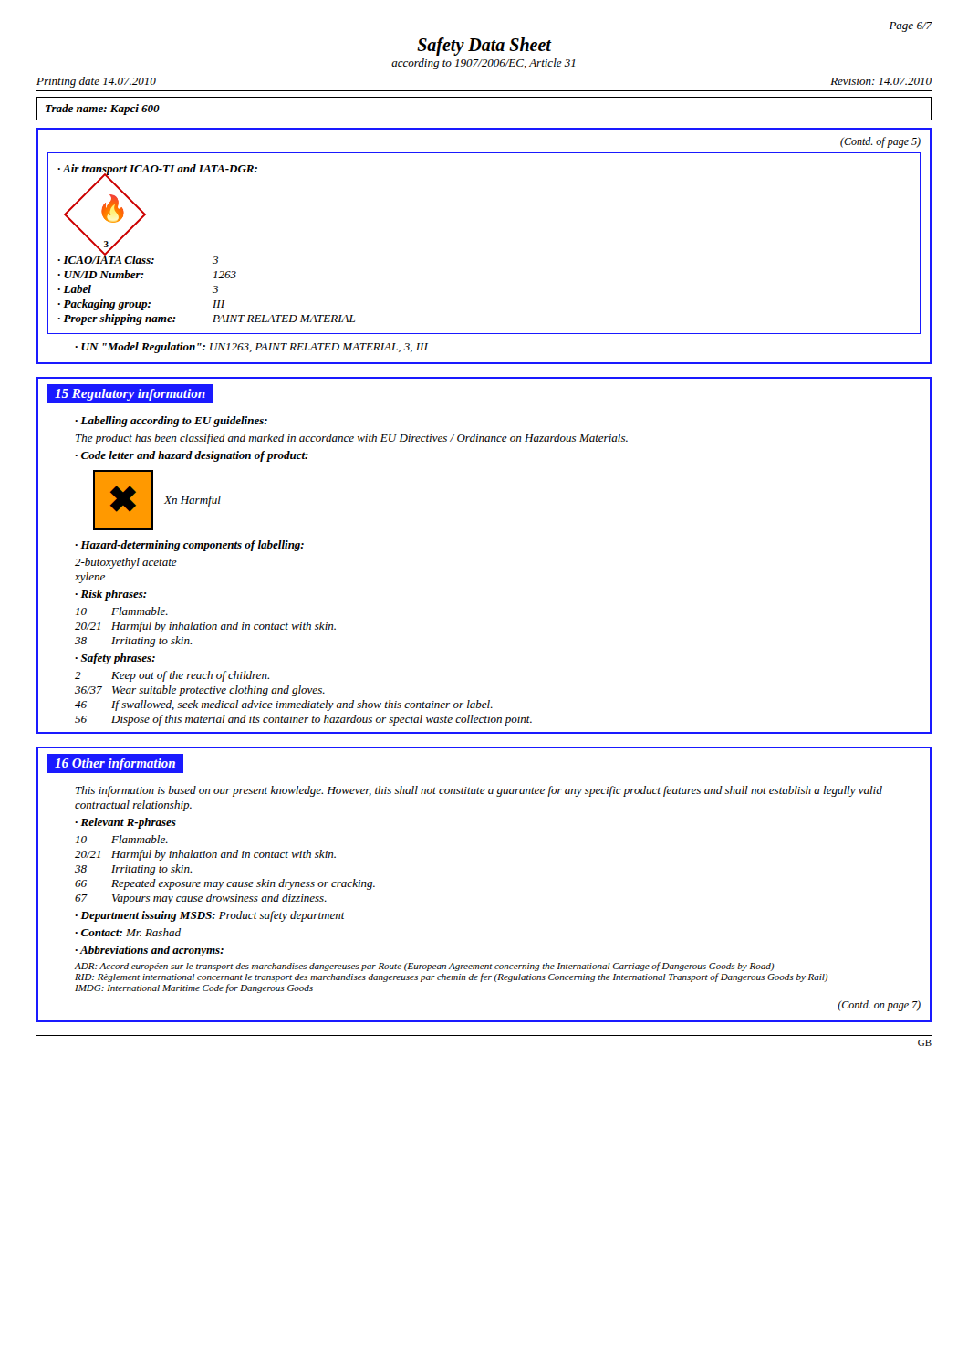Page 6/7
Safety Data Sheet
according to 1907/2006/EC, Article 31
Printing date 14.07.2010 Revision: 14.07.2010
Trade name: Kapci 600
(Contd. of page 5)
· Air transport ICAO-TI and IATA-DGR:
🔥 3
· ICAO/IATA Class: 3
· UN/ID Number: 1263
· Label 3
· Packaging group: III
· Proper shipping name: PAINT RELATED MATERIAL
· UN "Model Regulation": UN1263, PAINT RELATED MATERIAL, 3, III
15 Regulatory information
· Labelling according to EU guidelines:
The product has been classified and marked in accordance with EU Directives / Ordinance on Hazardous Materials.
· Code letter and hazard designation of product:
✖
Xn Harmful
· Hazard-determining components of labelling:
2-butoxyethyl acetate
xylene
· Risk phrases:
10 Flammable.
20/21 Harmful by inhalation and in contact with skin.
38 Irritating to skin.
· Safety phrases:
2 Keep out of the reach of children.
36/37 Wear suitable protective clothing and gloves.
46 If swallowed, seek medical advice immediately and show this container or label.
56 Dispose of this material and its container to hazardous or special waste collection point.
16 Other information
This information is based on our present knowledge. However, this shall not constitute a guarantee for any specific product features and shall not establish a legally valid contractual relationship.
· Relevant R-phrases
10 Flammable.
20/21 Harmful by inhalation and in contact with skin.
38 Irritating to skin.
66 Repeated exposure may cause skin dryness or cracking.
67 Vapours may cause drowsiness and dizziness.
· Department issuing MSDS: Product safety department
· Contact: Mr. Rashad
· Abbreviations and acronyms:
ADR: Accord européen sur le transport des marchandises dangereuses par Route (European Agreement concerning the International Carriage of Dangerous Goods by Road)
RID: Règlement international concernant le transport des marchandises dangereuses par chemin de fer (Regulations Concerning the International Transport of Dangerous Goods by Rail)
IMDG: International Maritime Code for Dangerous Goods
(Contd. on page 7)
GB